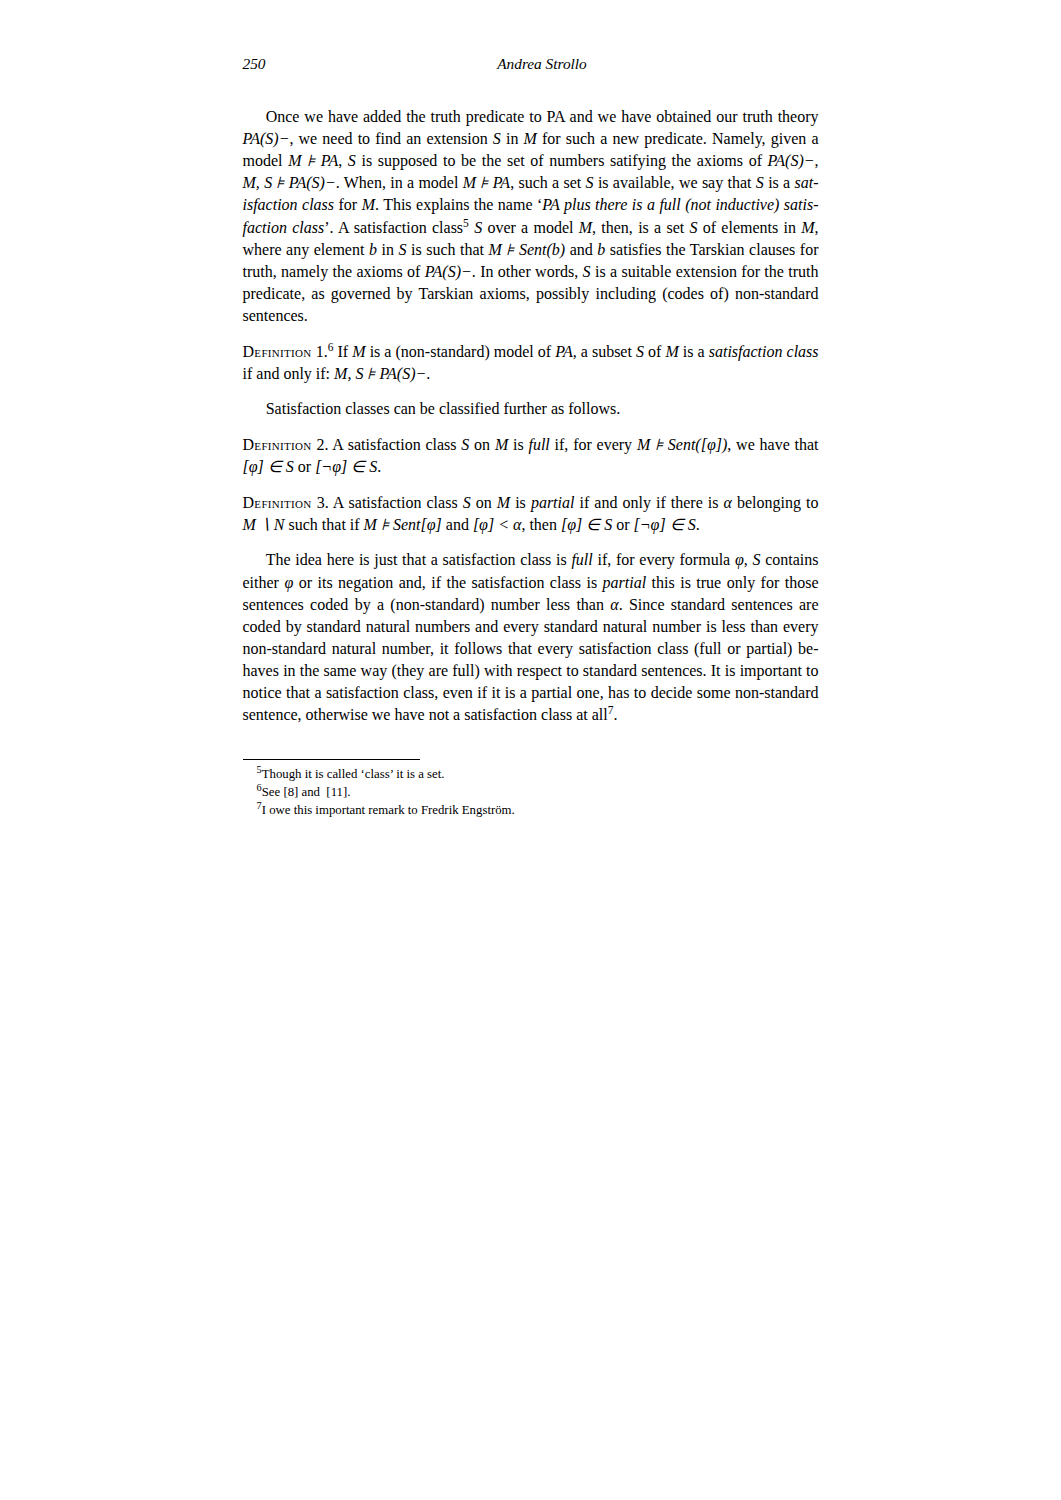250 Andrea Strollo
Once we have added the truth predicate to PA and we have obtained our truth theory PA(S)−, we need to find an extension S in M for such a new predicate. Namely, given a model M ⊧ PA, S is supposed to be the set of numbers satifying the axioms of PA(S)−, M, S ⊧ PA(S)−. When, in a model M ⊧ PA, such a set S is available, we say that S is a satisfaction class for M. This explains the name ‘PA plus there is a full (not inductive) satisfaction class’. A satisfaction class5 S over a model M, then, is a set S of elements in M, where any element b in S is such that M ⊧ Sent(b) and b satisfies the Tarskian clauses for truth, namely the axioms of PA(S)−. In other words, S is a suitable extension for the truth predicate, as governed by Tarskian axioms, possibly including (codes of) non-standard sentences.
Definition 1.6 If M is a (non-standard) model of PA, a subset S of M is a satisfaction class if and only if: M, S ⊧ PA(S)−.
Satisfaction classes can be classified further as follows.
Definition 2. A satisfaction class S on M is full if, for every M ⊧ Sent([φ]), we have that [φ] ∈ S or [¬φ] ∈ S.
Definition 3. A satisfaction class S on M is partial if and only if there is α belonging to M ∖ N such that if M ⊧ Sent[φ] and [φ] < α, then [φ] ∈ S or [¬φ] ∈ S.
The idea here is just that a satisfaction class is full if, for every formula φ, S contains either φ or its negation and, if the satisfaction class is partial this is true only for those sentences coded by a (non-standard) number less than α. Since standard sentences are coded by standard natural numbers and every standard natural number is less than every non-standard natural number, it follows that every satisfaction class (full or partial) behaves in the same way (they are full) with respect to standard sentences. It is important to notice that a satisfaction class, even if it is a partial one, has to decide some non-standard sentence, otherwise we have not a satisfaction class at all7.
5Though it is called ‘class’ it is a set.
6See [8] and [11].
7I owe this important remark to Fredrik Engström.